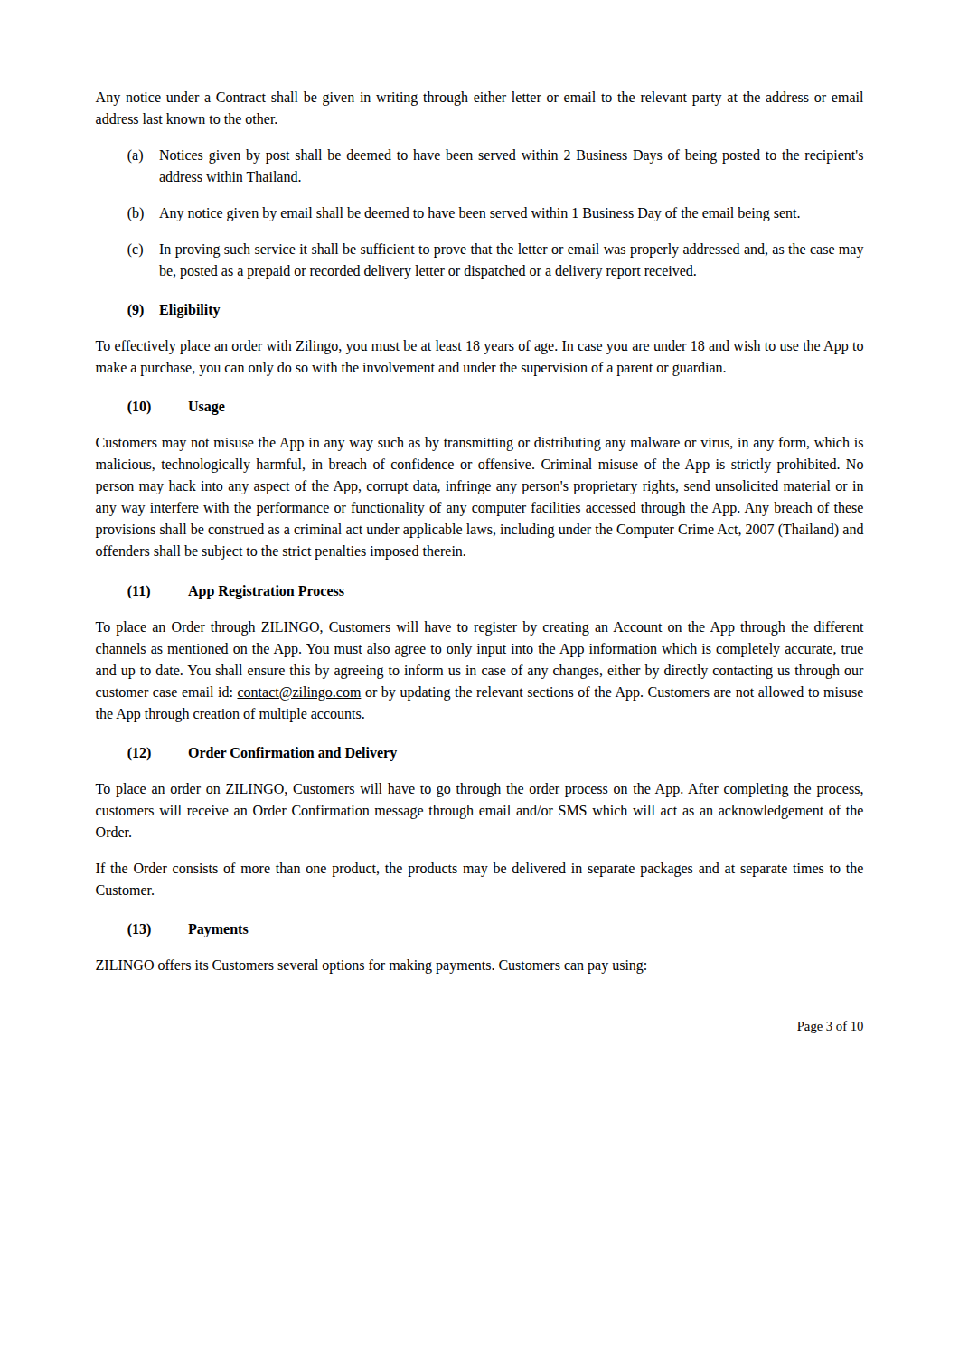Any notice under a Contract shall be given in writing through either letter or email to the relevant party at the address or email address last known to the other.
(a) Notices given by post shall be deemed to have been served within 2 Business Days of being posted to the recipient's address within Thailand.
(b) Any notice given by email shall be deemed to have been served within 1 Business Day of the email being sent.
(c) In proving such service it shall be sufficient to prove that the letter or email was properly addressed and, as the case may be, posted as a prepaid or recorded delivery letter or dispatched or a delivery report received.
(9) Eligibility
To effectively place an order with Zilingo, you must be at least 18 years of age. In case you are under 18 and wish to use the App to make a purchase, you can only do so with the involvement and under the supervision of a parent or guardian.
(10) Usage
Customers may not misuse the App in any way such as by transmitting or distributing any malware or virus, in any form, which is malicious, technologically harmful, in breach of confidence or offensive. Criminal misuse of the App is strictly prohibited. No person may hack into any aspect of the App, corrupt data, infringe any person's proprietary rights, send unsolicited material or in any way interfere with the performance or functionality of any computer facilities accessed through the App. Any breach of these provisions shall be construed as a criminal act under applicable laws, including under the Computer Crime Act, 2007 (Thailand) and offenders shall be subject to the strict penalties imposed therein.
(11) App Registration Process
To place an Order through ZILINGO, Customers will have to register by creating an Account on the App through the different channels as mentioned on the App. You must also agree to only input into the App information which is completely accurate, true and up to date. You shall ensure this by agreeing to inform us in case of any changes, either by directly contacting us through our customer case email id: contact@zilingo.com or by updating the relevant sections of the App. Customers are not allowed to misuse the App through creation of multiple accounts.
(12) Order Confirmation and Delivery
To place an order on ZILINGO, Customers will have to go through the order process on the App. After completing the process, customers will receive an Order Confirmation message through email and/or SMS which will act as an acknowledgement of the Order.
If the Order consists of more than one product, the products may be delivered in separate packages and at separate times to the Customer.
(13) Payments
ZILINGO offers its Customers several options for making payments. Customers can pay using:
Page 3 of 10